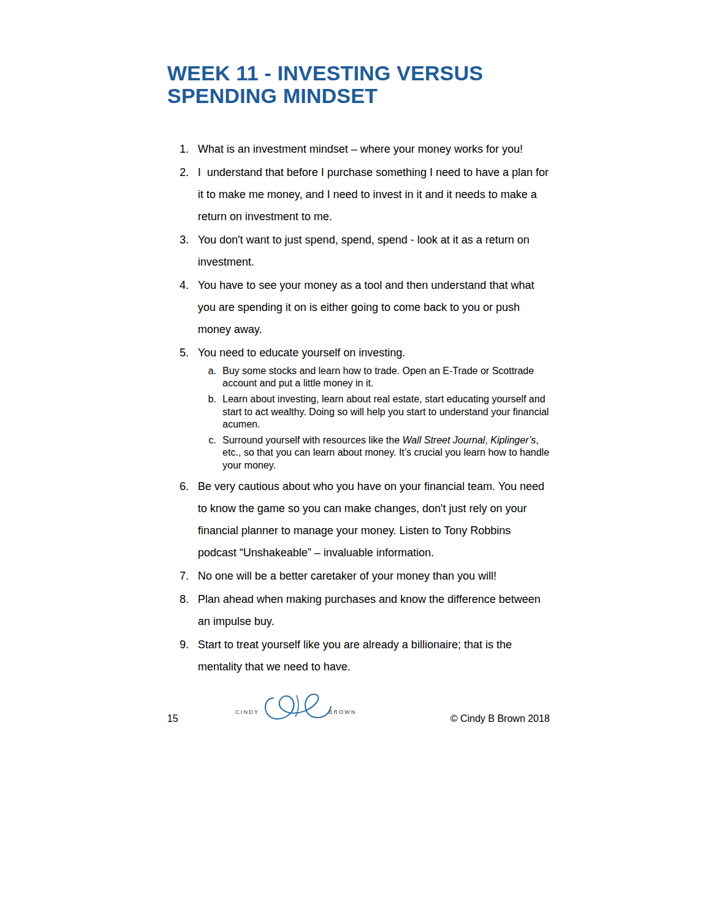WEEK 11 - INVESTING VERSUS SPENDING MINDSET
What is an investment mindset – where your money works for you!
I understand that before I purchase something I need to have a plan for it to make me money, and I need to invest in it and it needs to make a return on investment to me.
You don't want to just spend, spend, spend - look at it as a return on investment.
You have to see your money as a tool and then understand that what you are spending it on is either going to come back to you or push money away.
You need to educate yourself on investing.
Buy some stocks and learn how to trade. Open an E-Trade or Scottrade account and put a little money in it.
Learn about investing, learn about real estate, start educating yourself and start to act wealthy. Doing so will help you start to understand your financial acumen.
Surround yourself with resources like the Wall Street Journal, Kiplinger’s, etc., so that you can learn about money. It’s crucial you learn how to handle your money.
Be very cautious about who you have on your financial team. You need to know the game so you can make changes, don't just rely on your financial planner to manage your money. Listen to Tony Robbins podcast “Unshakeable” – invaluable information.
No one will be a better caretaker of your money than you will!
Plan ahead when making purchases and know the difference between an impulse buy.
Start to treat yourself like you are already a billionaire; that is the mentality that we need to have.
15
CINDY BROWN
© Cindy B Brown 2018